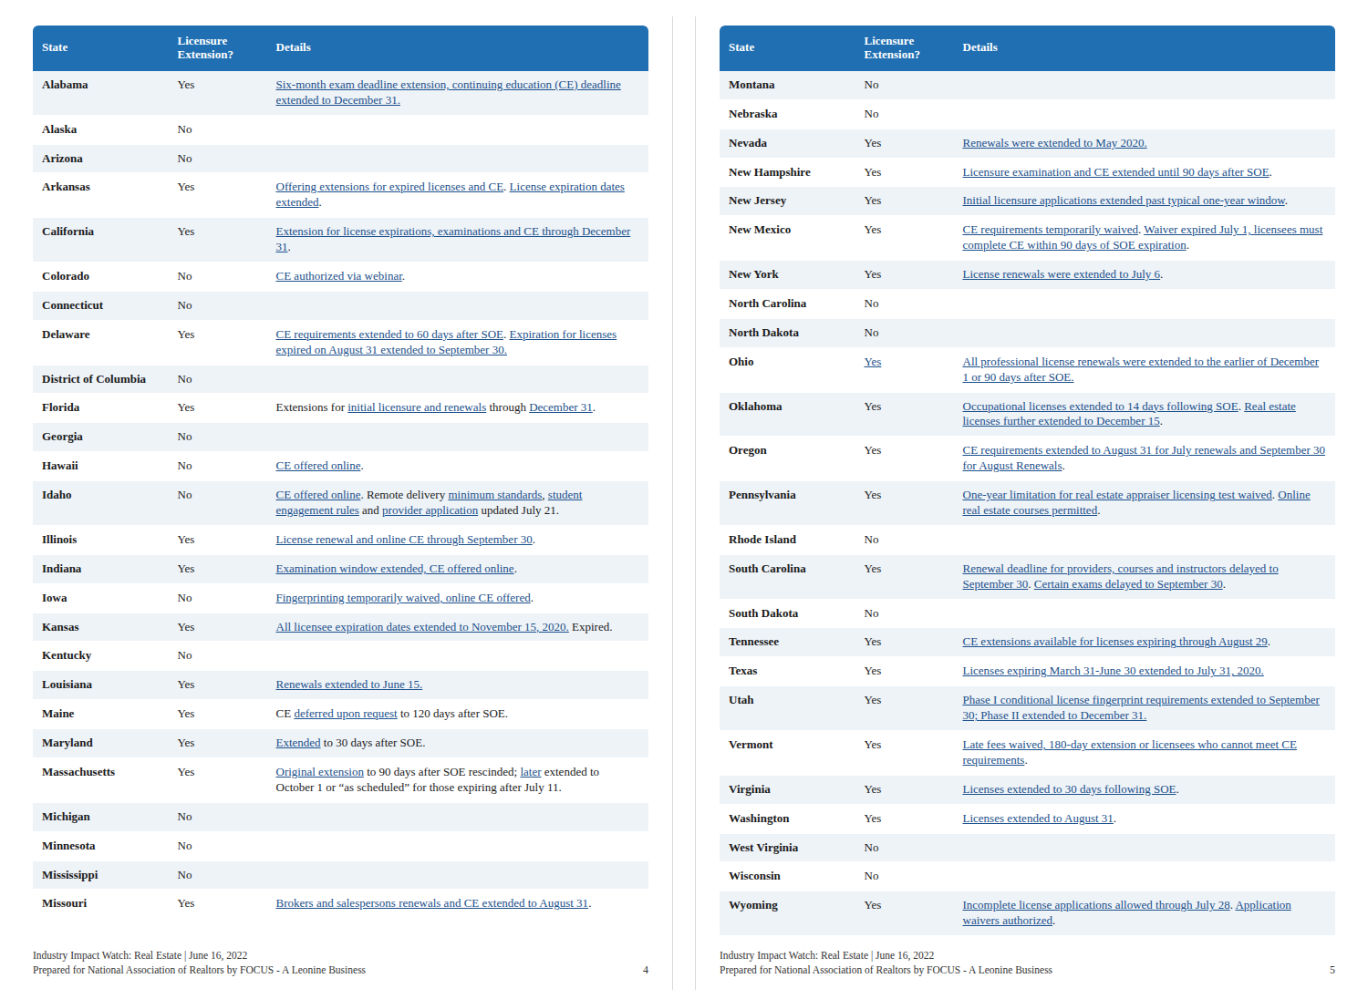| State | Licensure Extension? | Details |
| --- | --- | --- |
| Alabama | Yes | Six-month exam deadline extension, continuing education (CE) deadline extended to December 31. |
| Alaska | No | |
| Arizona | No | |
| Arkansas | Yes | Offering extensions for expired licenses and CE . License expiration dates extended . |
| California | Yes | Extension for license expirations, examinations and CE through December 31 . |
| Colorado | No | CE authorized via webinar . |
| Connecticut | No | |
| Delaware | Yes | CE requirements extended to 60 days after SOE . Expiration for licenses expired on August 31 extended to September 30. |
| District of Columbia | No | |
| Florida | Yes | Extensions for initial licensure and renewals through December 31 . |
| Georgia | No | |
| Hawaii | No | CE offered online . |
| Idaho | No | CE offered online . Remote delivery minimum standards , student engagement rules and provider application updated July 21. |
| Illinois | Yes | License renewal and online CE through September 30 . |
| Indiana | Yes | Examination window extended, CE offered online . |
| Iowa | No | Fingerprinting temporarily waived, online CE offered . |
| Kansas | Yes | All licensee expiration dates extended to November 15, 2020. Expired. |
| Kentucky | No | |
| Louisiana | Yes | Renewals extended to June 15. |
| Maine | Yes | CE deferred upon request to 120 days after SOE. |
| Maryland | Yes | Extended to 30 days after SOE. |
| Massachusetts | Yes | Original extension to 90 days after SOE rescinded; later extended to October 1 or “as scheduled” for those expiring after July 11. |
| Michigan | No | |
| Minnesota | No | |
| Mississippi | No | |
| Missouri | Yes | Brokers and salespersons renewals and CE extended to August 31 . |
Industry Impact Watch: Real Estate | June 16, 2022
Prepared for National Association of Realtors by FOCUS - A Leonine Business
4
| State | Licensure Extension? | Details |
| --- | --- | --- |
| Montana | No | |
| Nebraska | No | |
| Nevada | Yes | Renewals were extended to May 2020. |
| New Hampshire | Yes | Licensure examination and CE extended until 90 days after SOE . |
| New Jersey | Yes | Initial licensure applications extended past typical one-year window . |
| New Mexico | Yes | CE requirements temporarily waived . Waiver expired July 1, licensees must complete CE within 90 days of SOE expiration . |
| New York | Yes | License renewals were extended to July 6 . |
| North Carolina | No | |
| North Dakota | No | |
| Ohio | Yes | All professional license renewals were extended to the earlier of December 1 or 90 days after SOE. |
| Oklahoma | Yes | Occupational licenses extended to 14 days following SOE . Real estate licenses further extended to December 15 . |
| Oregon | Yes | CE requirements extended to August 31 for July renewals and September 30 for August Renewals . |
| Pennsylvania | Yes | One-year limitation for real estate appraiser licensing test waived . Online real estate courses permitted . |
| Rhode Island | No | |
| South Carolina | Yes | Renewal deadline for providers, courses and instructors delayed to September 30 . Certain exams delayed to September 30 . |
| South Dakota | No | |
| Tennessee | Yes | CE extensions available for licenses expiring through August 29 . |
| Texas | Yes | Licenses expiring March 31-June 30 extended to July 31, 2020. |
| Utah | Yes | Phase I conditional license fingerprint requirements extended to September 30; Phase II extended to December 31. |
| Vermont | Yes | Late fees waived, 180-day extension or licensees who cannot meet CE requirements . |
| Virginia | Yes | Licenses extended to 30 days following SOE . |
| Washington | Yes | Licenses extended to August 31 . |
| West Virginia | No | |
| Wisconsin | No | |
| Wyoming | Yes | Incomplete license applications allowed through July 28 . Application waivers authorized . |
Industry Impact Watch: Real Estate | June 16, 2022
Prepared for National Association of Realtors by FOCUS - A Leonine Business
5